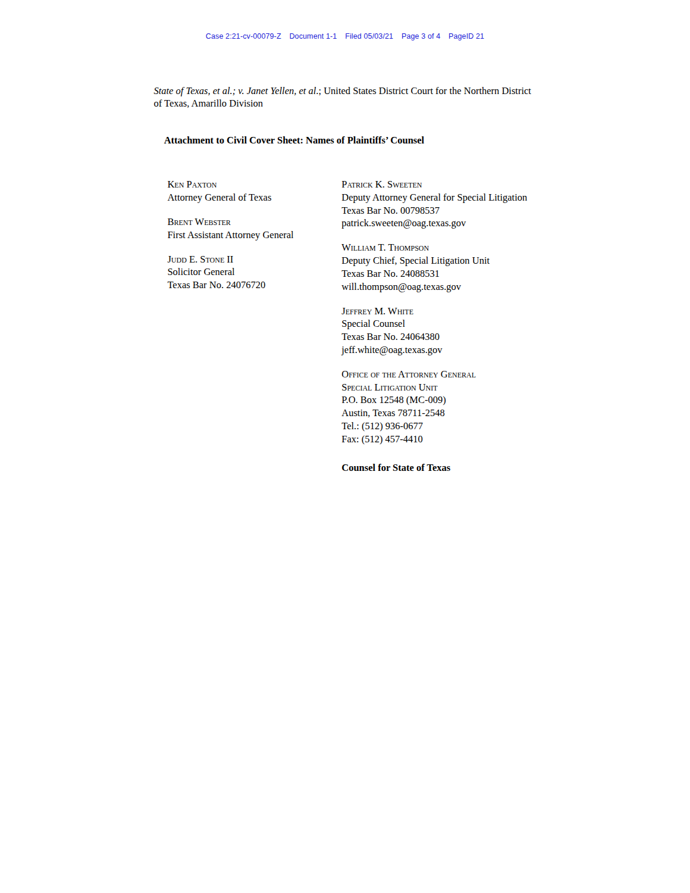Case 2:21-cv-00079-Z Document 1-1 Filed 05/03/21 Page 3 of 4 PageID 21
State of Texas, et al.; v. Janet Yellen, et al.; United States District Court for the Northern District of Texas, Amarillo Division
Attachment to Civil Cover Sheet: Names of Plaintiffs’ Counsel
| Ken Paxton Attorney General of Texas Brent Webster First Assistant Attorney General Judd E. Stone II Solicitor General Texas Bar No. 24076720 | Patrick K. Sweeten Deputy Attorney General for Special Litigation Texas Bar No. 00798537 patrick.sweeten@oag.texas.gov William T. Thompson Deputy Chief, Special Litigation Unit Texas Bar No. 24088531 will.thompson@oag.texas.gov Jeffrey M. White Special Counsel Texas Bar No. 24064380 jeff.white@oag.texas.gov Office of the Attorney General Special Litigation Unit P.O. Box 12548 (MC-009) Austin, Texas 78711-2548 Tel.: (512) 936-0677 Fax: (512) 457-4410 Counsel for State of Texas |